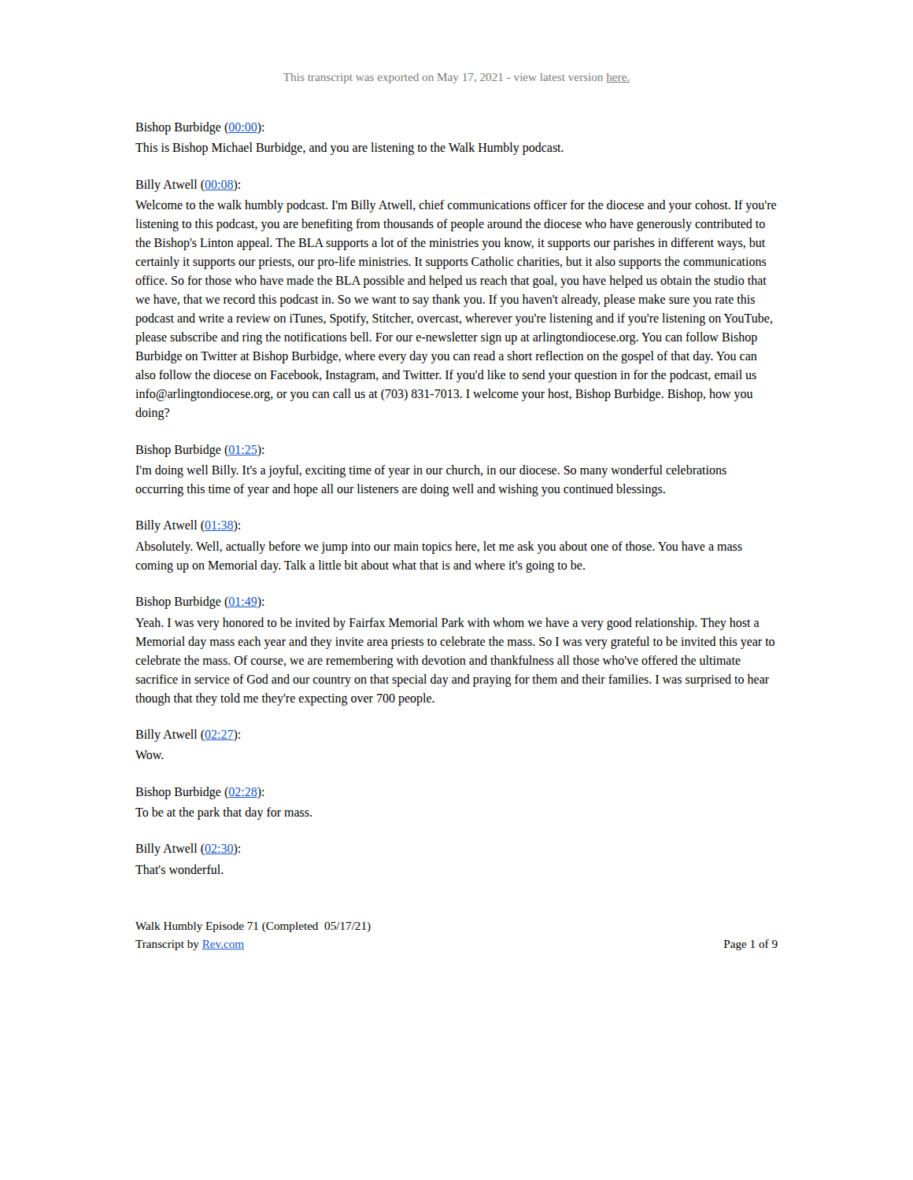This transcript was exported on May 17, 2021 - view latest version here.
Bishop Burbidge (00:00):
This is Bishop Michael Burbidge, and you are listening to the Walk Humbly podcast.
Billy Atwell (00:08):
Welcome to the walk humbly podcast. I'm Billy Atwell, chief communications officer for the diocese and your cohost. If you're listening to this podcast, you are benefiting from thousands of people around the diocese who have generously contributed to the Bishop's Linton appeal. The BLA supports a lot of the ministries you know, it supports our parishes in different ways, but certainly it supports our priests, our pro-life ministries. It supports Catholic charities, but it also supports the communications office. So for those who have made the BLA possible and helped us reach that goal, you have helped us obtain the studio that we have, that we record this podcast in. So we want to say thank you. If you haven't already, please make sure you rate this podcast and write a review on iTunes, Spotify, Stitcher, overcast, wherever you're listening and if you're listening on YouTube, please subscribe and ring the notifications bell. For our e-newsletter sign up at arlingtondiocese.org. You can follow Bishop Burbidge on Twitter at Bishop Burbidge, where every day you can read a short reflection on the gospel of that day. You can also follow the diocese on Facebook, Instagram, and Twitter. If you'd like to send your question in for the podcast, email us info@arlingtondiocese.org, or you can call us at (703) 831-7013. I welcome your host, Bishop Burbidge. Bishop, how you doing?
Bishop Burbidge (01:25):
I'm doing well Billy. It's a joyful, exciting time of year in our church, in our diocese. So many wonderful celebrations occurring this time of year and hope all our listeners are doing well and wishing you continued blessings.
Billy Atwell (01:38):
Absolutely. Well, actually before we jump into our main topics here, let me ask you about one of those. You have a mass coming up on Memorial day. Talk a little bit about what that is and where it's going to be.
Bishop Burbidge (01:49):
Yeah. I was very honored to be invited by Fairfax Memorial Park with whom we have a very good relationship. They host a Memorial day mass each year and they invite area priests to celebrate the mass. So I was very grateful to be invited this year to celebrate the mass. Of course, we are remembering with devotion and thankfulness all those who've offered the ultimate sacrifice in service of God and our country on that special day and praying for them and their families. I was surprised to hear though that they told me they're expecting over 700 people.
Billy Atwell (02:27):
Wow.
Bishop Burbidge (02:28):
To be at the park that day for mass.
Billy Atwell (02:30):
That's wonderful.
Walk Humbly Episode 71 (Completed 05/17/21)
Transcript by Rev.com
Page 1 of 9